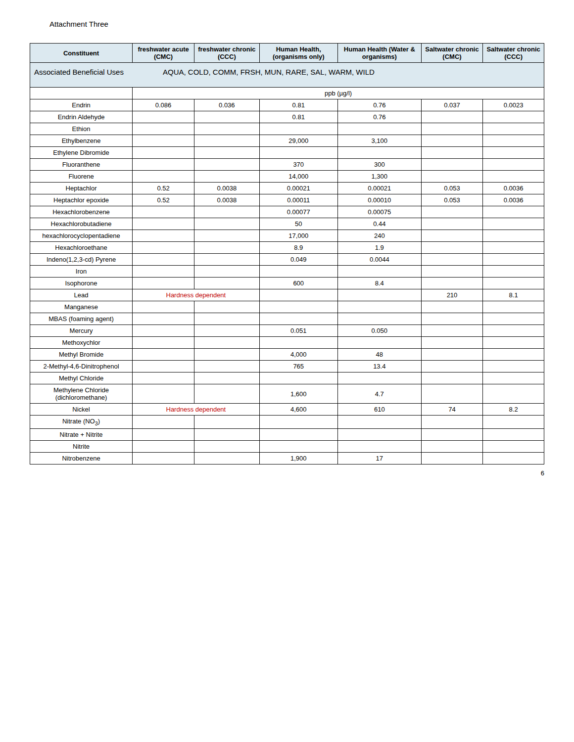Attachment Three
| Associated Beneficial Uses AQUA, COLD, COMM, FRSH, MUN, RARE, SAL, WARM, WILD |
| Constituent | freshwater acute (CMC) | freshwater chronic (CCC) | Human Health, (organisms only) | Human Health (Water & organisms) | Saltwater chronic (CMC) | Saltwater chronic (CCC) |
| | ppb (µg/l) |
| Endrin | 0.086 | 0.036 | 0.81 | 0.76 | 0.037 | 0.0023 |
| Endrin Aldehyde | | | 0.81 | 0.76 | | |
| Ethion | | | | | | |
| Ethylbenzene | | | 29,000 | 3,100 | | |
| Ethylene Dibromide | | | | | | |
| Fluoranthene | | | 370 | 300 | | |
| Fluorene | | | 14,000 | 1,300 | | |
| Heptachlor | 0.52 | 0.0038 | 0.00021 | 0.00021 | 0.053 | 0.0036 |
| Heptachlor epoxide | 0.52 | 0.0038 | 0.00011 | 0.00010 | 0.053 | 0.0036 |
| Hexachlorobenzene | | | 0.00077 | 0.00075 | | |
| Hexachlorobutadiene | | | 50 | 0.44 | | |
| hexachlorocyclopentadiene | | | 17,000 | 240 | | |
| Hexachloroethane | | | 8.9 | 1.9 | | |
| Indeno(1,2,3-cd) Pyrene | | | 0.049 | 0.0044 | | |
| Iron | | | | | | |
| Isophorone | | | 600 | 8.4 | | |
| Lead | Hardness dependent | | | 210 | 8.1 |
| Manganese | | | | | | |
| MBAS (foaming agent) | | | | | | |
| Mercury | | | 0.051 | 0.050 | | |
| Methoxychlor | | | | | | |
| Methyl Bromide | | | 4,000 | 48 | | |
| 2-Methyl-4,6-Dinitrophenol | | | 765 | 13.4 | | |
| Methyl Chloride | | | | | | |
| Methylene Chloride (dichloromethane) | | | 1,600 | 4.7 | | |
| Nickel | Hardness dependent | 4,600 | 610 | 74 | 8.2 |
| Nitrate (NO 3 ) | | | | | | |
| Nitrate + Nitrite | | | | | | |
| Nitrite | | | | | | |
| Nitrobenzene | | | 1,900 | 17 | | |
6